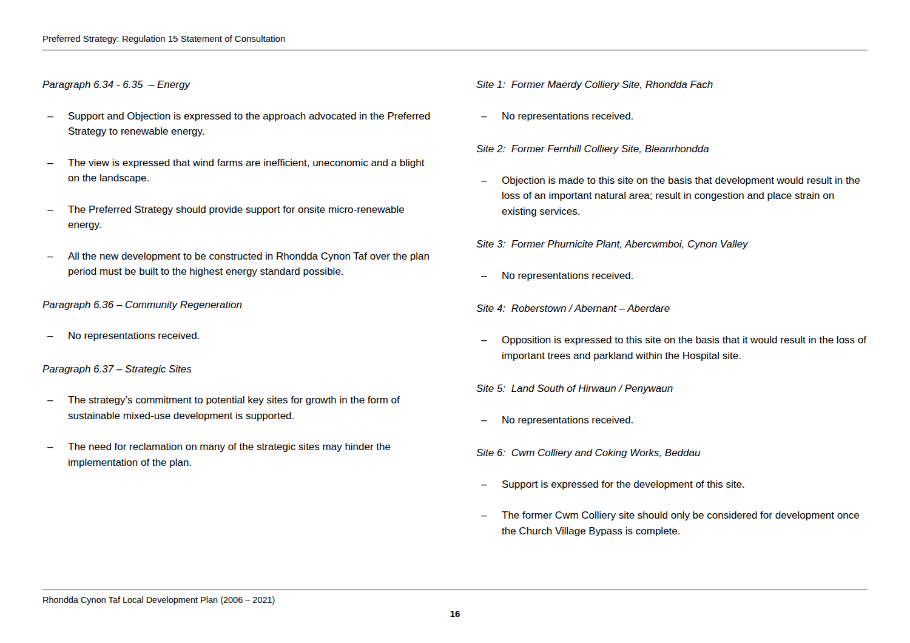Preferred Strategy: Regulation 15 Statement of Consultation
Paragraph 6.34 - 6.35 – Energy
Support and Objection is expressed to the approach advocated in the Preferred Strategy to renewable energy.
The view is expressed that wind farms are inefficient, uneconomic and a blight on the landscape.
The Preferred Strategy should provide support for onsite micro-renewable energy.
All the new development to be constructed in Rhondda Cynon Taf over the plan period must be built to the highest energy standard possible.
Paragraph 6.36 – Community Regeneration
No representations received.
Paragraph 6.37 – Strategic Sites
The strategy’s commitment to potential key sites for growth in the form of sustainable mixed-use development is supported.
The need for reclamation on many of the strategic sites may hinder the implementation of the plan.
Site 1: Former Maerdy Colliery Site, Rhondda Fach
No representations received.
Site 2: Former Fernhill Colliery Site, Bleanrhondda
Objection is made to this site on the basis that development would result in the loss of an important natural area; result in congestion and place strain on existing services.
Site 3: Former Phurnicite Plant, Abercwmboi, Cynon Valley
No representations received.
Site 4: Roberstown / Abernant – Aberdare
Opposition is expressed to this site on the basis that it would result in the loss of important trees and parkland within the Hospital site.
Site 5: Land South of Hirwaun / Penywaun
No representations received.
Site 6: Cwm Colliery and Coking Works, Beddau
Support is expressed for the development of this site.
The former Cwm Colliery site should only be considered for development once the Church Village Bypass is complete.
Rhondda Cynon Taf Local Development Plan (2006 – 2021)
16